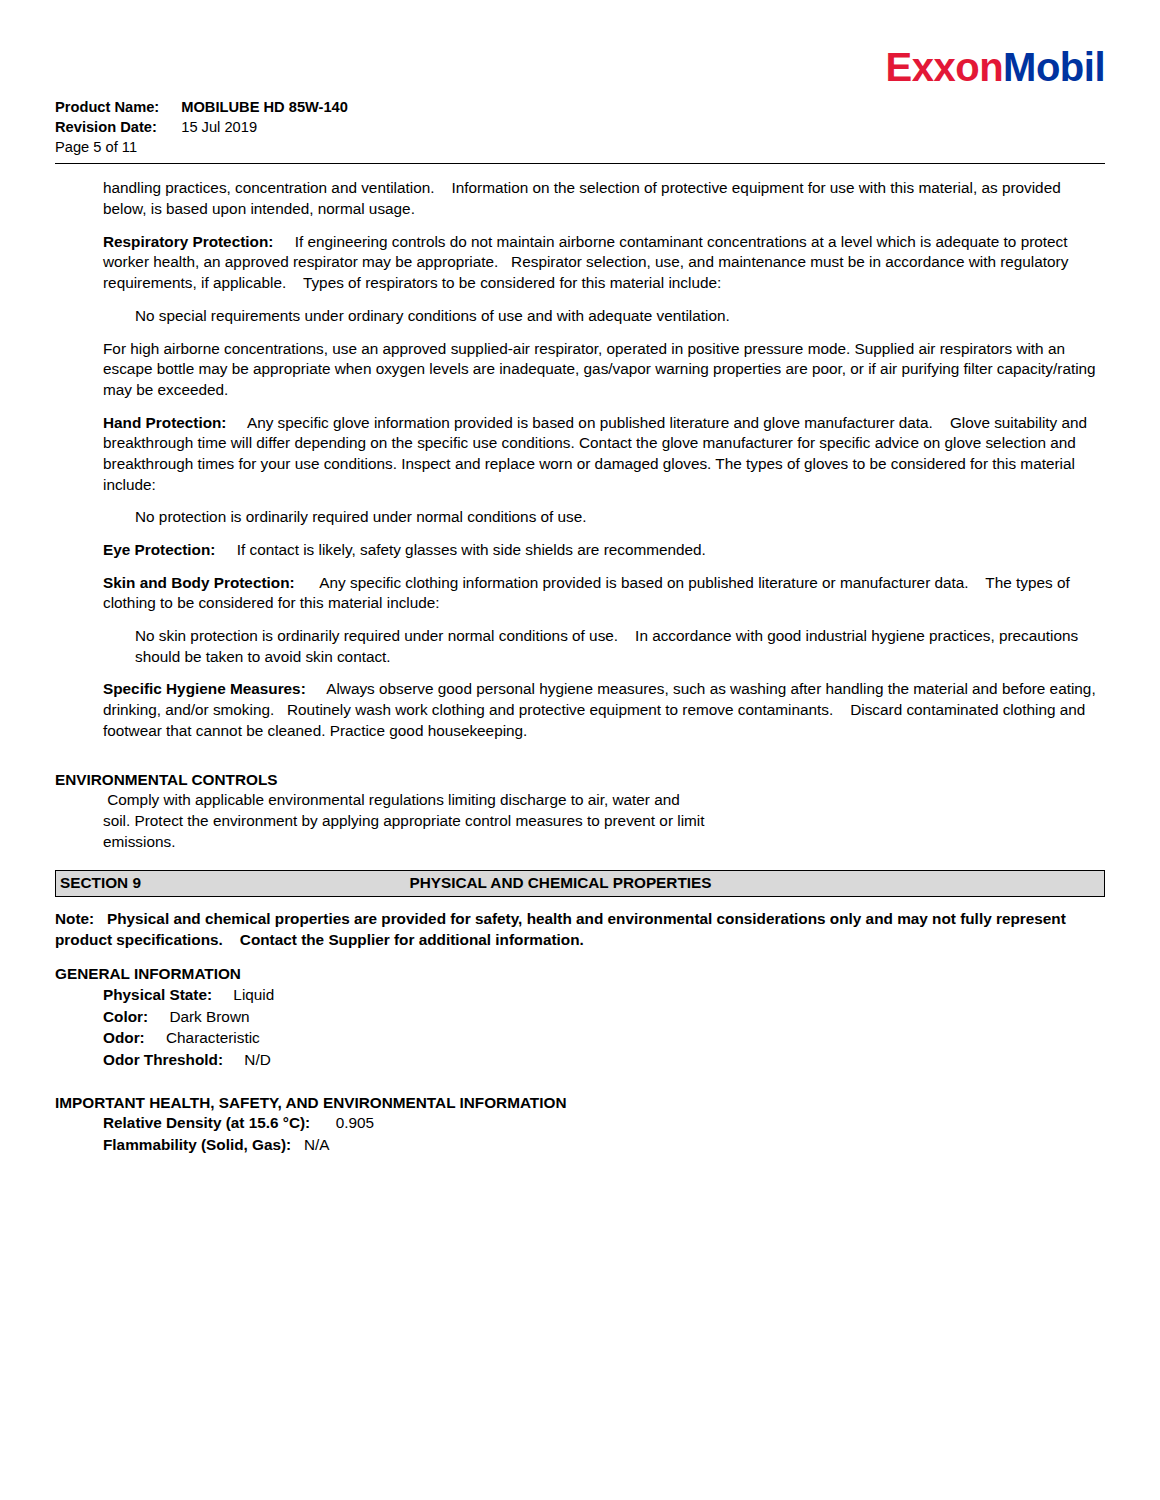Exxon Mobil
| Product Name: | MOBILUBE HD 85W-140 |
| Revision Date: | 15 Jul 2019 |
| Page 5 of 11 |
handling practices, concentration and ventilation. Information on the selection of protective equipment for use with this material, as provided below, is based upon intended, normal usage.
Respiratory Protection: If engineering controls do not maintain airborne contaminant concentrations at a level which is adequate to protect worker health, an approved respirator may be appropriate. Respirator selection, use, and maintenance must be in accordance with regulatory requirements, if applicable. Types of respirators to be considered for this material include:
No special requirements under ordinary conditions of use and with adequate ventilation.
For high airborne concentrations, use an approved supplied-air respirator, operated in positive pressure mode. Supplied air respirators with an escape bottle may be appropriate when oxygen levels are inadequate, gas/vapor warning properties are poor, or if air purifying filter capacity/rating may be exceeded.
Hand Protection: Any specific glove information provided is based on published literature and glove manufacturer data. Glove suitability and breakthrough time will differ depending on the specific use conditions. Contact the glove manufacturer for specific advice on glove selection and breakthrough times for your use conditions. Inspect and replace worn or damaged gloves. The types of gloves to be considered for this material include:
No protection is ordinarily required under normal conditions of use.
Eye Protection: If contact is likely, safety glasses with side shields are recommended.
Skin and Body Protection: Any specific clothing information provided is based on published literature or manufacturer data. The types of clothing to be considered for this material include:
No skin protection is ordinarily required under normal conditions of use. In accordance with good industrial hygiene practices, precautions should be taken to avoid skin contact.
Specific Hygiene Measures: Always observe good personal hygiene measures, such as washing after handling the material and before eating, drinking, and/or smoking. Routinely wash work clothing and protective equipment to remove contaminants. Discard contaminated clothing and footwear that cannot be cleaned. Practice good housekeeping.
ENVIRONMENTAL CONTROLS
Comply with applicable environmental regulations limiting discharge to air, water and
soil. Protect the environment by applying appropriate control measures to prevent or limit
emissions.
SECTION 9 PHYSICAL AND CHEMICAL PROPERTIES
Note: Physical and chemical properties are provided for safety, health and environmental considerations only and may not fully represent product specifications. Contact the Supplier for additional information.
GENERAL INFORMATION
Physical State: Liquid
Color: Dark Brown
Odor: Characteristic
Odor Threshold: N/D
IMPORTANT HEALTH, SAFETY, AND ENVIRONMENTAL INFORMATION
Relative Density (at 15.6 °C): 0.905
Flammability (Solid, Gas): N/A